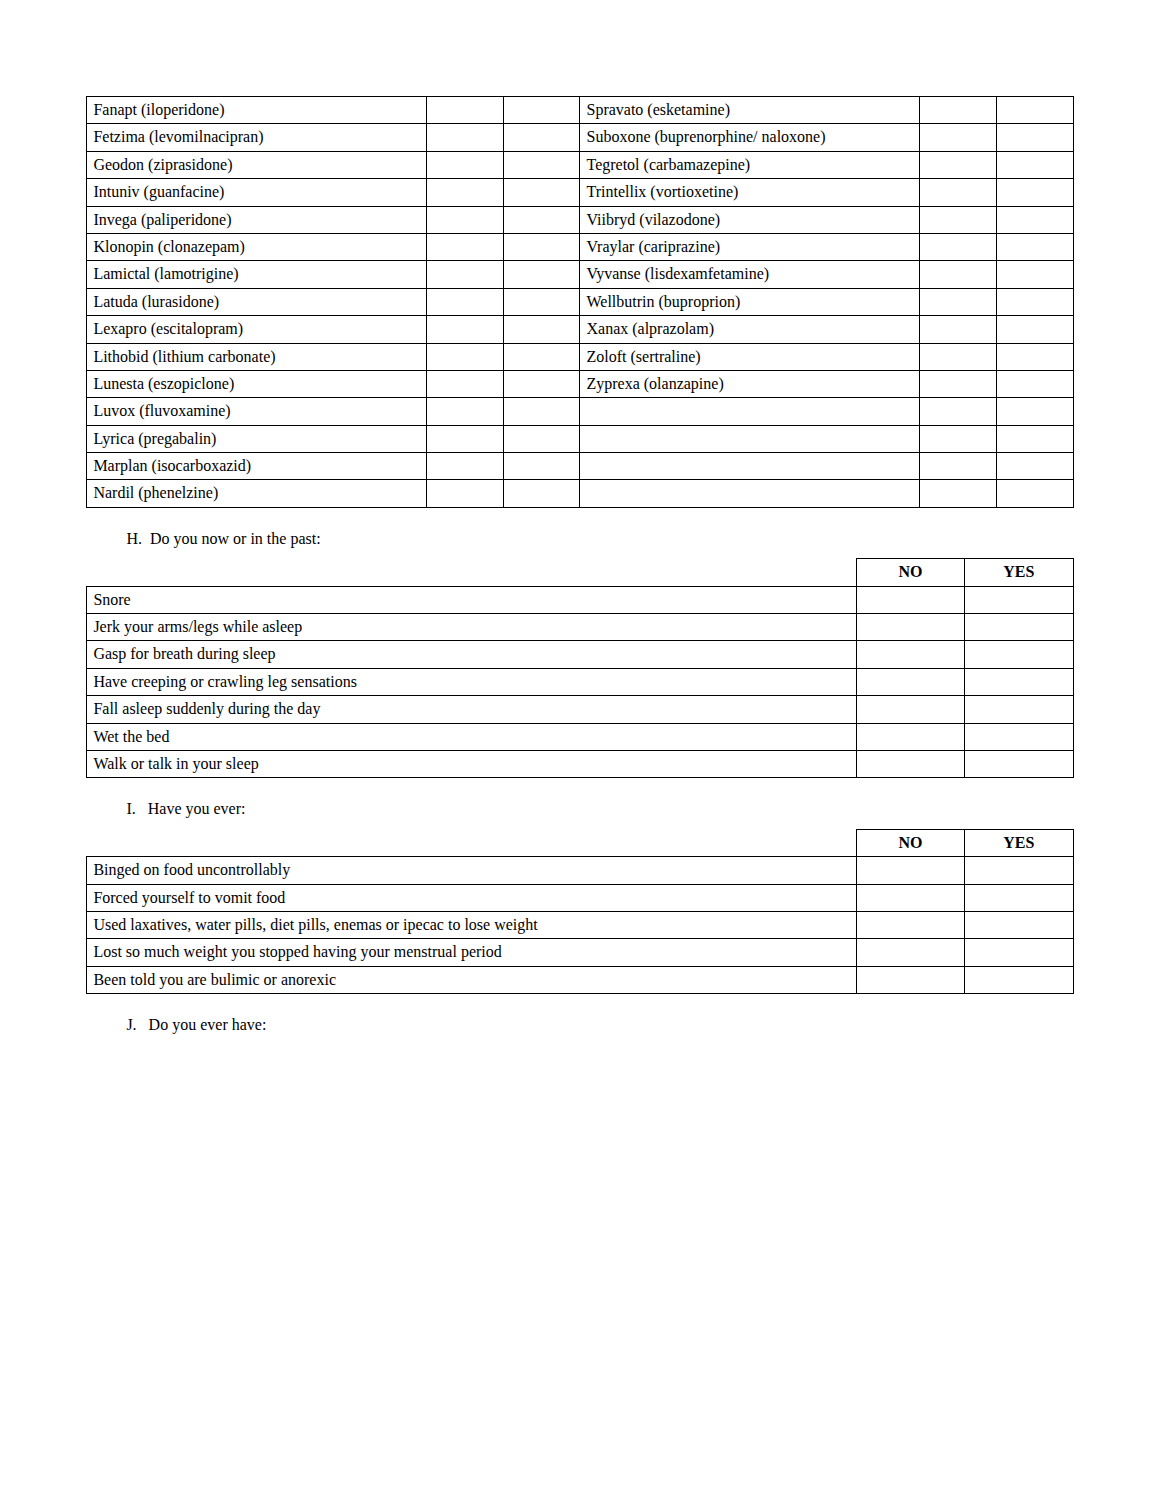| Fanapt (iloperidone) | | | Spravato (esketamine) | | |
| Fetzima (levomilnacipran) | | | Suboxone (buprenorphine/ naloxone) | | |
| Geodon (ziprasidone) | | | Tegretol (carbamazepine) | | |
| Intuniv (guanfacine) | | | Trintellix (vortioxetine) | | |
| Invega (paliperidone) | | | Viibryd (vilazodone) | | |
| Klonopin (clonazepam) | | | Vraylar (cariprazine) | | |
| Lamictal (lamotrigine) | | | Vyvanse (lisdexamfetamine) | | |
| Latuda (lurasidone) | | | Wellbutrin (buproprion) | | |
| Lexapro (escitalopram) | | | Xanax (alprazolam) | | |
| Lithobid (lithium carbonate) | | | Zoloft (sertraline) | | |
| Lunesta (eszopiclone) | | | Zyprexa (olanzapine) | | |
| Luvox (fluvoxamine) | | | | | |
| Lyrica (pregabalin) | | | | | |
| Marplan (isocarboxazid) | | | | | |
| Nardil (phenelzine) | | | | | |
H. Do you now or in the past:
| | NO | YES |
| --- | --- | --- |
| Snore | | |
| Jerk your arms/legs while asleep | | |
| Gasp for breath during sleep | | |
| Have creeping or crawling leg sensations | | |
| Fall asleep suddenly during the day | | |
| Wet the bed | | |
| Walk or talk in your sleep | | |
I. Have you ever:
| | NO | YES |
| --- | --- | --- |
| Binged on food uncontrollably | | |
| Forced yourself to vomit food | | |
| Used laxatives, water pills, diet pills, enemas or ipecac to lose weight | | |
| Lost so much weight you stopped having your menstrual period | | |
| Been told you are bulimic or anorexic | | |
J. Do you ever have: